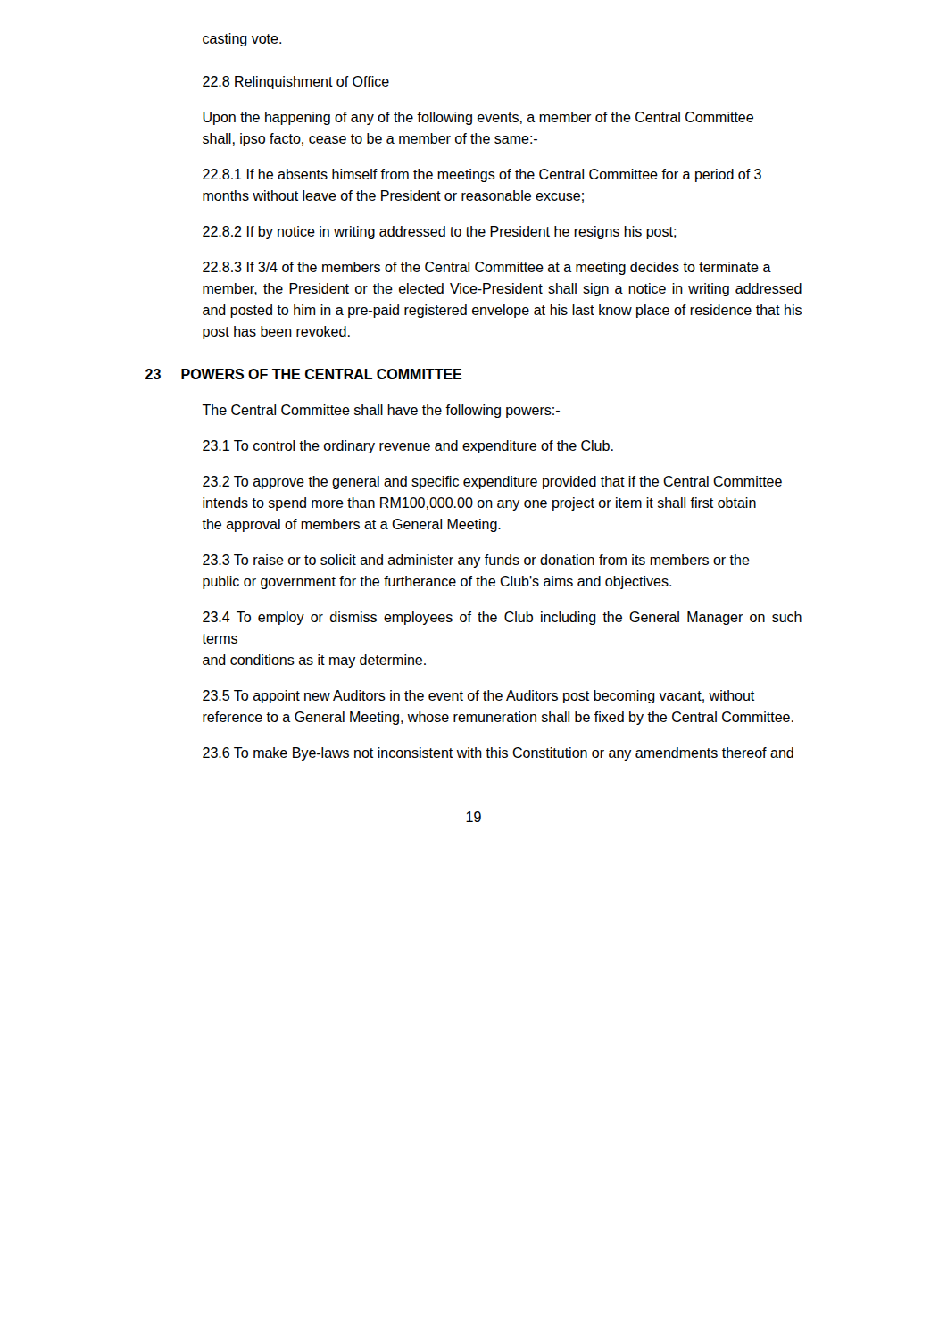casting vote.
22.8 Relinquishment of Office
Upon the happening of any of the following events, a member of the Central Committee
shall, ipso facto, cease to be a member of the same:-
22.8.1 If he absents himself from the meetings of the Central Committee for a period of 3
months without leave of the President or reasonable excuse;
22.8.2 If by notice in writing addressed to the President he resigns his post;
22.8.3 If 3/4 of the members of the Central Committee at a meeting decides to terminate a
member, the President or the elected Vice-President shall sign a notice in writing addressed and posted to him in a pre-paid registered envelope at his last know place of residence that his post has been revoked.
23 POWERS OF THE CENTRAL COMMITTEE
The Central Committee shall have the following powers:-
23.1 To control the ordinary revenue and expenditure of the Club.
23.2 To approve the general and specific expenditure provided that if the Central Committee
intends to spend more than RM100,000.00 on any one project or item it shall first obtain
the approval of members at a General Meeting.
23.3 To raise or to solicit and administer any funds or donation from its members or the
public or government for the furtherance of the Club's aims and objectives.
23.4 To employ or dismiss employees of the Club including the General Manager on such terms
and conditions as it may determine.
23.5 To appoint new Auditors in the event of the Auditors post becoming vacant, without
reference to a General Meeting, whose remuneration shall be fixed by the Central Committee.
23.6 To make Bye-laws not inconsistent with this Constitution or any amendments thereof and
19